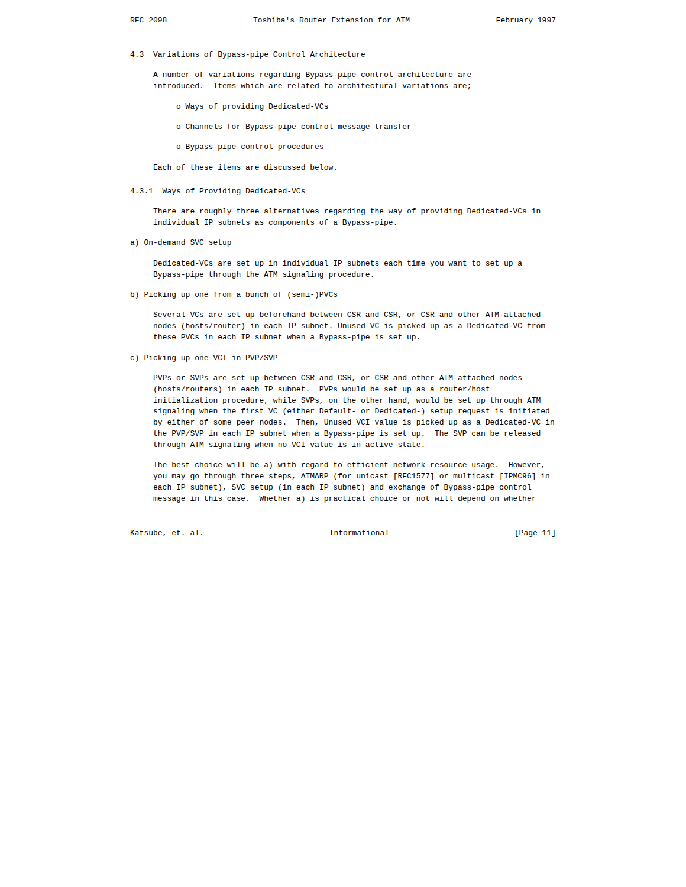RFC 2098 Toshiba's Router Extension for ATM February 1997
4.3 Variations of Bypass-pipe Control Architecture
A number of variations regarding Bypass-pipe control architecture are introduced. Items which are related to architectural variations are;
Ways of providing Dedicated-VCs
Channels for Bypass-pipe control message transfer
Bypass-pipe control procedures
Each of these items are discussed below.
4.3.1 Ways of Providing Dedicated-VCs
There are roughly three alternatives regarding the way of providing Dedicated-VCs in individual IP subnets as components of a Bypass-pipe.
a) On-demand SVC setup
Dedicated-VCs are set up in individual IP subnets each time you want to set up a Bypass-pipe through the ATM signaling procedure.
b) Picking up one from a bunch of (semi-)PVCs
Several VCs are set up beforehand between CSR and CSR, or CSR and other ATM-attached nodes (hosts/router) in each IP subnet. Unused VC is picked up as a Dedicated-VC from these PVCs in each IP subnet when a Bypass-pipe is set up.
c) Picking up one VCI in PVP/SVP
PVPs or SVPs are set up between CSR and CSR, or CSR and other ATM-attached nodes (hosts/routers) in each IP subnet. PVPs would be set up as a router/host initialization procedure, while SVPs, on the other hand, would be set up through ATM signaling when the first VC (either Default- or Dedicated-) setup request is initiated by either of some peer nodes. Then, Unused VCI value is picked up as a Dedicated-VC in the PVP/SVP in each IP subnet when a Bypass-pipe is set up. The SVP can be released through ATM signaling when no VCI value is in active state.
The best choice will be a) with regard to efficient network resource usage. However, you may go through three steps, ATMARP (for unicast [RFC1577] or multicast [IPMC96] in each IP subnet), SVC setup (in each IP subnet) and exchange of Bypass-pipe control message in this case. Whether a) is practical choice or not will depend on whether
Katsube, et. al. Informational [Page 11]